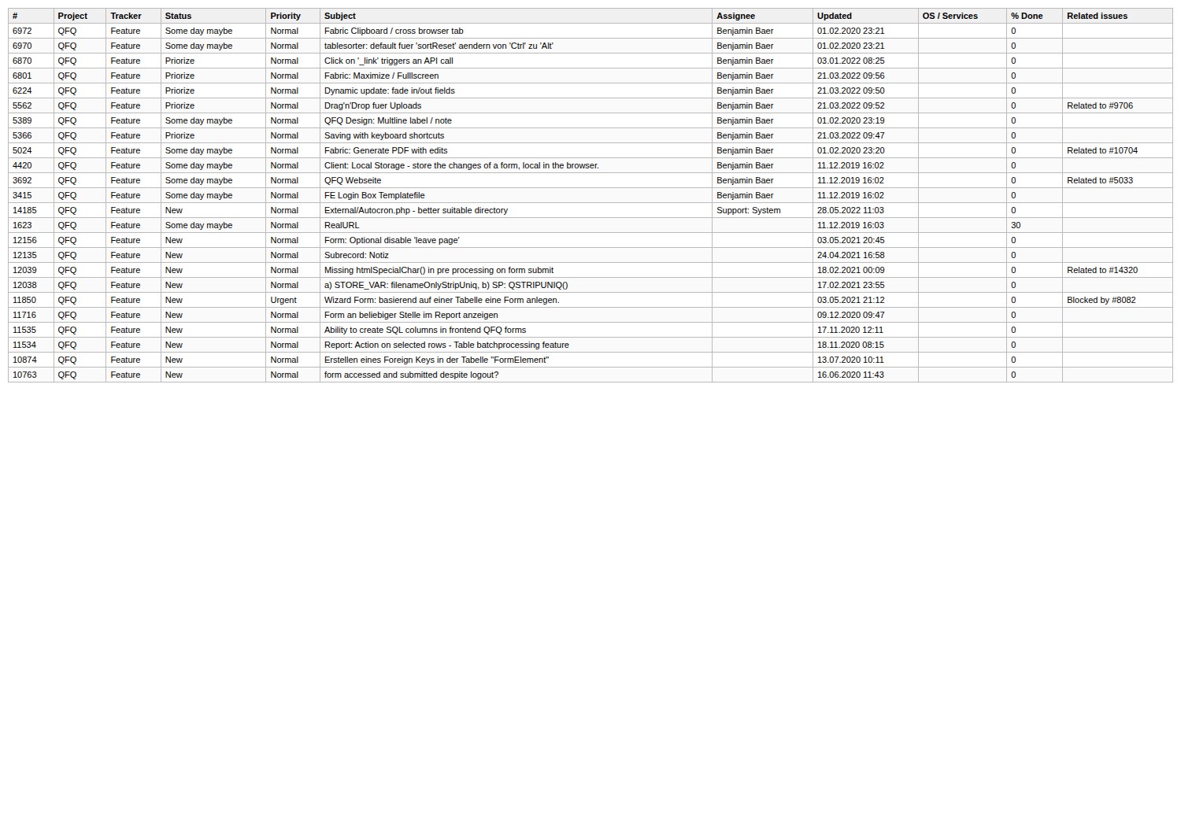| # | Project | Tracker | Status | Priority | Subject | Assignee | Updated | OS / Services | % Done | Related issues |
| --- | --- | --- | --- | --- | --- | --- | --- | --- | --- | --- |
| 6972 | QFQ | Feature | Some day maybe | Normal | Fabric Clipboard / cross browser tab | Benjamin Baer | 01.02.2020 23:21 | | 0 | |
| 6970 | QFQ | Feature | Some day maybe | Normal | tablesorter: default fuer 'sortReset' aendern von 'Ctrl' zu 'Alt' | Benjamin Baer | 01.02.2020 23:21 | | 0 | |
| 6870 | QFQ | Feature | Priorize | Normal | Click on '_link' triggers an API call | Benjamin Baer | 03.01.2022 08:25 | | 0 | |
| 6801 | QFQ | Feature | Priorize | Normal | Fabric: Maximize / Fulllscreen | Benjamin Baer | 21.03.2022 09:56 | | 0 | |
| 6224 | QFQ | Feature | Priorize | Normal | Dynamic update: fade in/out fields | Benjamin Baer | 21.03.2022 09:50 | | 0 | |
| 5562 | QFQ | Feature | Priorize | Normal | Drag'n'Drop fuer Uploads | Benjamin Baer | 21.03.2022 09:52 | | 0 | Related to #9706 |
| 5389 | QFQ | Feature | Some day maybe | Normal | QFQ Design: Multline label / note | Benjamin Baer | 01.02.2020 23:19 | | 0 | |
| 5366 | QFQ | Feature | Priorize | Normal | Saving with keyboard shortcuts | Benjamin Baer | 21.03.2022 09:47 | | 0 | |
| 5024 | QFQ | Feature | Some day maybe | Normal | Fabric: Generate PDF with edits | Benjamin Baer | 01.02.2020 23:20 | | 0 | Related to #10704 |
| 4420 | QFQ | Feature | Some day maybe | Normal | Client: Local Storage - store the changes of a form, local in the browser. | Benjamin Baer | 11.12.2019 16:02 | | 0 | |
| 3692 | QFQ | Feature | Some day maybe | Normal | QFQ Webseite | Benjamin Baer | 11.12.2019 16:02 | | 0 | Related to #5033 |
| 3415 | QFQ | Feature | Some day maybe | Normal | FE Login Box Templatefile | Benjamin Baer | 11.12.2019 16:02 | | 0 | |
| 14185 | QFQ | Feature | New | Normal | External/Autocron.php - better suitable directory | Support: System | 28.05.2022 11:03 | | 0 | |
| 1623 | QFQ | Feature | Some day maybe | Normal | RealURL | | 11.12.2019 16:03 | | 30 | |
| 12156 | QFQ | Feature | New | Normal | Form: Optional disable 'leave page' | | 03.05.2021 20:45 | | 0 | |
| 12135 | QFQ | Feature | New | Normal | Subrecord: Notiz | | 24.04.2021 16:58 | | 0 | |
| 12039 | QFQ | Feature | New | Normal | Missing htmlSpecialChar() in pre processing on form submit | | 18.02.2021 00:09 | | 0 | Related to #14320 |
| 12038 | QFQ | Feature | New | Normal | a) STORE_VAR: filenameOnlyStripUniq, b) SP: QSTRIPUNIQ() | | 17.02.2021 23:55 | | 0 | |
| 11850 | QFQ | Feature | New | Urgent | Wizard Form: basierend auf einer Tabelle eine Form anlegen. | | 03.05.2021 21:12 | | 0 | Blocked by #8082 |
| 11716 | QFQ | Feature | New | Normal | Form an beliebiger Stelle im Report anzeigen | | 09.12.2020 09:47 | | 0 | |
| 11535 | QFQ | Feature | New | Normal | Ability to create SQL columns in frontend QFQ forms | | 17.11.2020 12:11 | | 0 | |
| 11534 | QFQ | Feature | New | Normal | Report: Action on selected rows - Table batchprocessing feature | | 18.11.2020 08:15 | | 0 | |
| 10874 | QFQ | Feature | New | Normal | Erstellen eines Foreign Keys in der Tabelle "FormElement" | | 13.07.2020 10:11 | | 0 | |
| 10763 | QFQ | Feature | New | Normal | form accessed and submitted despite logout? | | 16.06.2020 11:43 | | 0 | |